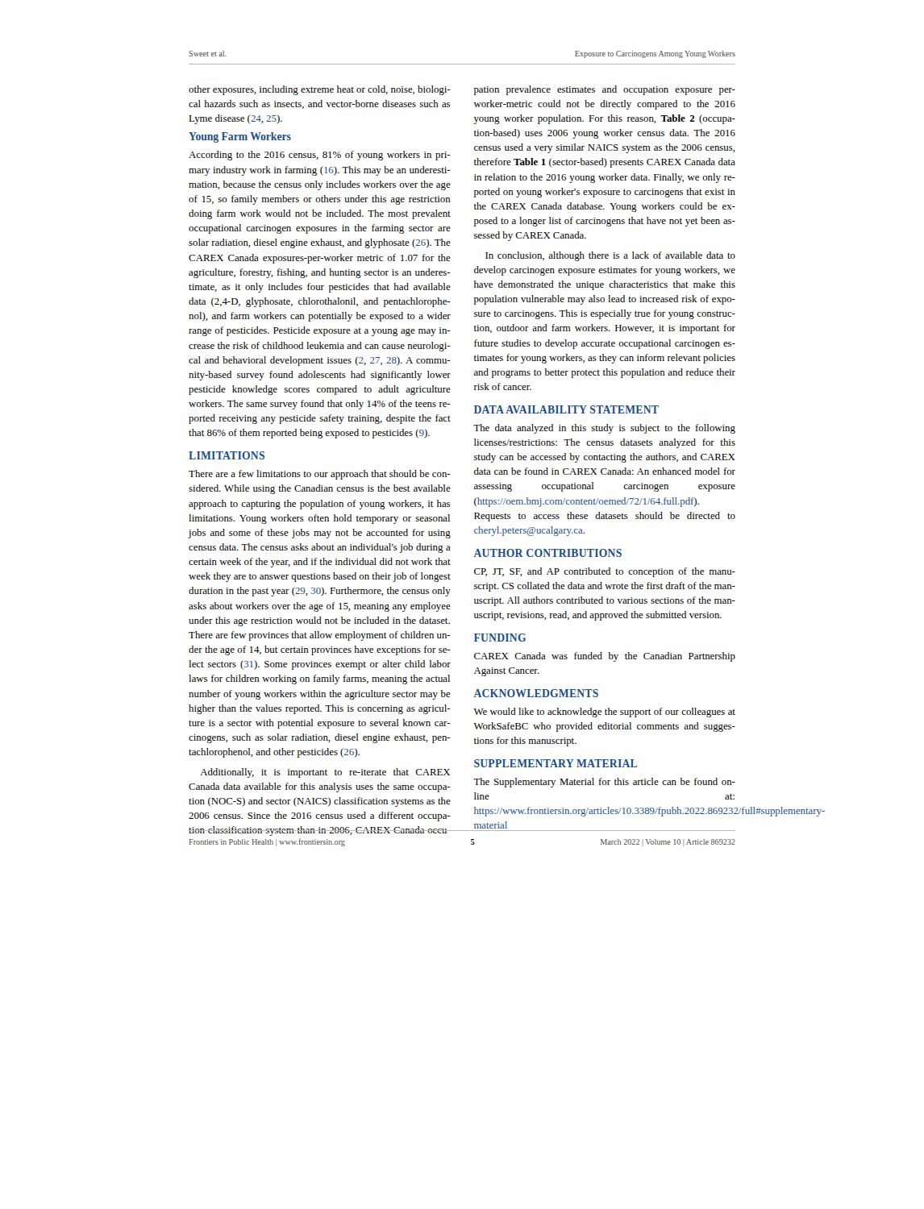Sweet et al. Exposure to Carcinogens Among Young Workers
other exposures, including extreme heat or cold, noise, biological hazards such as insects, and vector-borne diseases such as Lyme disease (24, 25).
Young Farm Workers
According to the 2016 census, 81% of young workers in primary industry work in farming (16). This may be an underestimation, because the census only includes workers over the age of 15, so family members or others under this age restriction doing farm work would not be included. The most prevalent occupational carcinogen exposures in the farming sector are solar radiation, diesel engine exhaust, and glyphosate (26). The CAREX Canada exposures-per-worker metric of 1.07 for the agriculture, forestry, fishing, and hunting sector is an underestimate, as it only includes four pesticides that had available data (2,4-D, glyphosate, chlorothalonil, and pentachlorophenol), and farm workers can potentially be exposed to a wider range of pesticides. Pesticide exposure at a young age may increase the risk of childhood leukemia and can cause neurological and behavioral development issues (2, 27, 28). A community-based survey found adolescents had significantly lower pesticide knowledge scores compared to adult agriculture workers. The same survey found that only 14% of the teens reported receiving any pesticide safety training, despite the fact that 86% of them reported being exposed to pesticides (9).
Limitations
There are a few limitations to our approach that should be considered. While using the Canadian census is the best available approach to capturing the population of young workers, it has limitations. Young workers often hold temporary or seasonal jobs and some of these jobs may not be accounted for using census data. The census asks about an individual's job during a certain week of the year, and if the individual did not work that week they are to answer questions based on their job of longest duration in the past year (29, 30). Furthermore, the census only asks about workers over the age of 15, meaning any employee under this age restriction would not be included in the dataset. There are few provinces that allow employment of children under the age of 14, but certain provinces have exceptions for select sectors (31). Some provinces exempt or alter child labor laws for children working on family farms, meaning the actual number of young workers within the agriculture sector may be higher than the values reported. This is concerning as agriculture is a sector with potential exposure to several known carcinogens, such as solar radiation, diesel engine exhaust, pentachlorophenol, and other pesticides (26).
Additionally, it is important to re-iterate that CAREX Canada data available for this analysis uses the same occupation (NOC-S) and sector (NAICS) classification systems as the 2006 census. Since the 2016 census used a different occupation classification system than in 2006, CAREX Canada occupation prevalence estimates and occupation exposure per-worker-metric could not be directly compared to the 2016 young worker population. For this reason, Table 2 (occupation-based) uses 2006 young worker census data. The 2016 census used a very similar NAICS system as the 2006 census, therefore Table 1 (sector-based) presents CAREX Canada data in relation to the 2016 young worker data. Finally, we only reported on young worker's exposure to carcinogens that exist in the CAREX Canada database. Young workers could be exposed to a longer list of carcinogens that have not yet been assessed by CAREX Canada.
In conclusion, although there is a lack of available data to develop carcinogen exposure estimates for young workers, we have demonstrated the unique characteristics that make this population vulnerable may also lead to increased risk of exposure to carcinogens. This is especially true for young construction, outdoor and farm workers. However, it is important for future studies to develop accurate occupational carcinogen estimates for young workers, as they can inform relevant policies and programs to better protect this population and reduce their risk of cancer.
Data Availability Statement
The data analyzed in this study is subject to the following licenses/restrictions: The census datasets analyzed for this study can be accessed by contacting the authors, and CAREX data can be found in CAREX Canada: An enhanced model for assessing occupational carcinogen exposure (https://oem.bmj.com/content/oemed/72/1/64.full.pdf). Requests to access these datasets should be directed to cheryl.peters@ucalgary.ca.
Author Contributions
CP, JT, SF, and AP contributed to conception of the manuscript. CS collated the data and wrote the first draft of the manuscript. All authors contributed to various sections of the manuscript, revisions, read, and approved the submitted version.
Funding
CAREX Canada was funded by the Canadian Partnership Against Cancer.
Acknowledgments
We would like to acknowledge the support of our colleagues at WorkSafeBC who provided editorial comments and suggestions for this manuscript.
Supplementary Material
The Supplementary Material for this article can be found online at: https://www.frontiersin.org/articles/10.3389/fpubh.2022.869232/full#supplementary-material
Frontiers in Public Health | www.frontiersin.org 5 March 2022 | Volume 10 | Article 869232